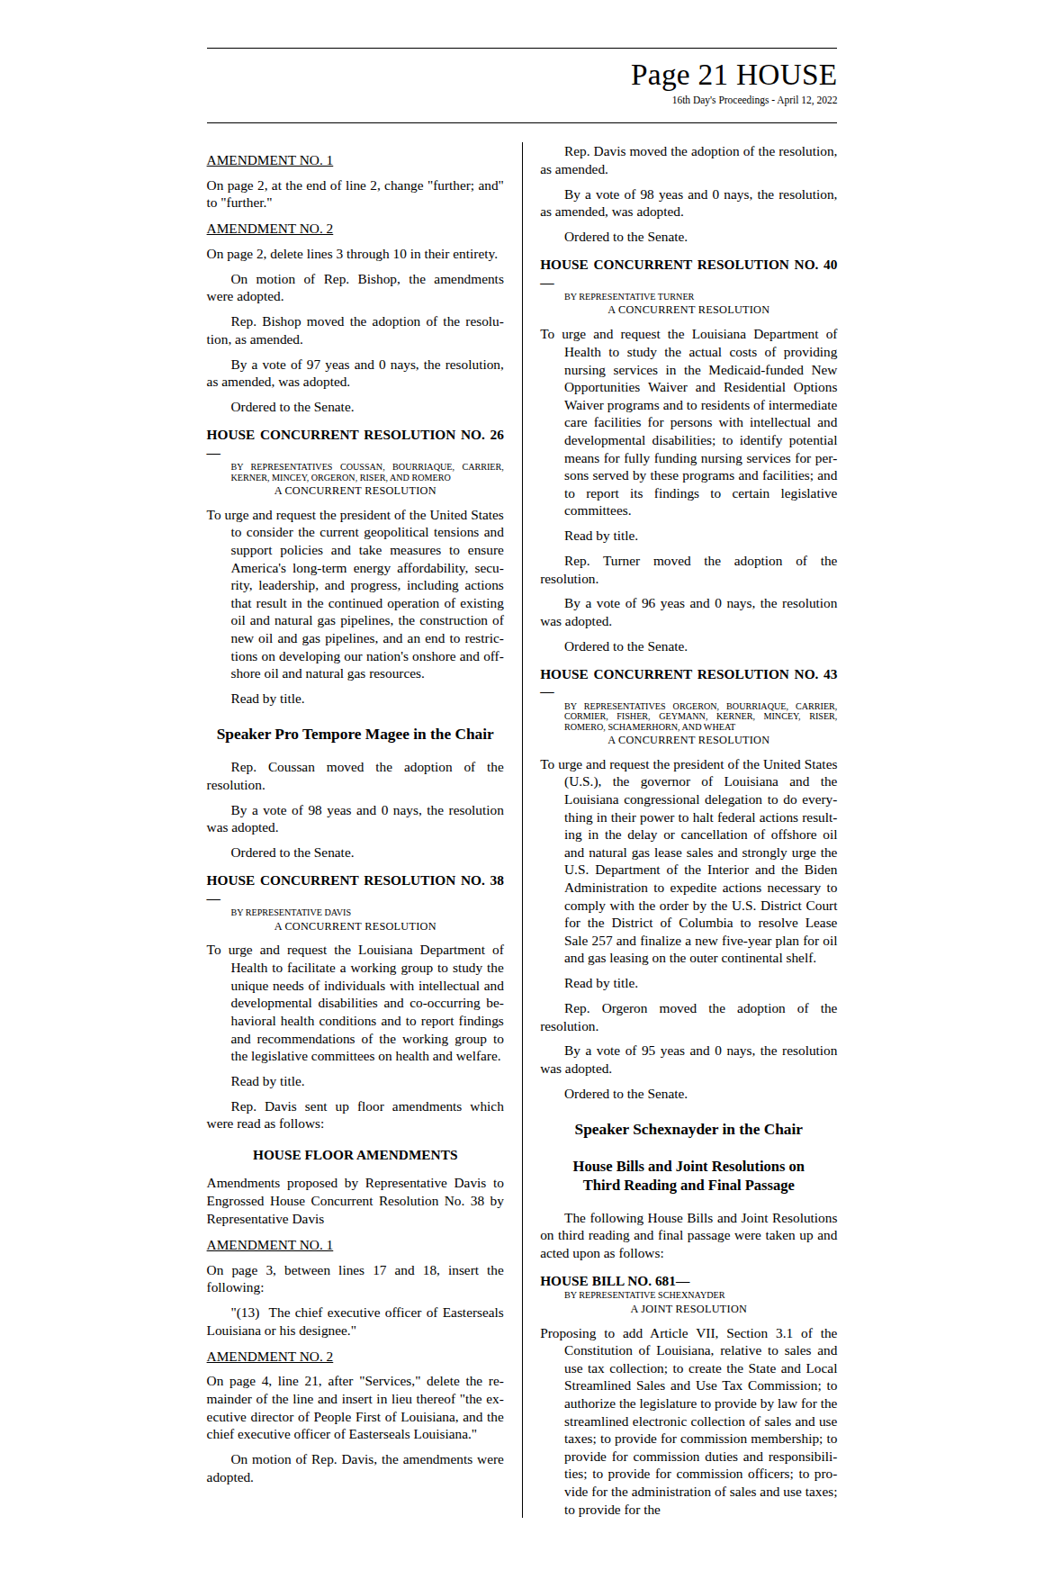Page 21 HOUSE
16th Day's Proceedings - April 12, 2022
AMENDMENT NO. 1
On page 2, at the end of line 2, change "further; and" to "further."
AMENDMENT NO. 2
On page 2, delete lines 3 through 10 in their entirety.
On motion of Rep. Bishop, the amendments were adopted.
Rep. Bishop moved the adoption of the resolution, as amended.
By a vote of 97 yeas and 0 nays, the resolution, as amended, was adopted.
Ordered to the Senate.
HOUSE CONCURRENT RESOLUTION NO. 26—
BY REPRESENTATIVES COUSSAN, BOURRIAQUE, CARRIER, KERNER, MINCEY, ORGERON, RISER, AND ROMERO
A CONCURRENT RESOLUTION
To urge and request the president of the United States to consider the current geopolitical tensions and support policies and take measures to ensure America's long-term energy affordability, security, leadership, and progress, including actions that result in the continued operation of existing oil and natural gas pipelines, the construction of new oil and gas pipelines, and an end to restrictions on developing our nation's onshore and offshore oil and natural gas resources.
Read by title.
Speaker Pro Tempore Magee in the Chair
Rep. Coussan moved the adoption of the resolution.
By a vote of 98 yeas and 0 nays, the resolution was adopted.
Ordered to the Senate.
HOUSE CONCURRENT RESOLUTION NO. 38—
BY REPRESENTATIVE DAVIS
A CONCURRENT RESOLUTION
To urge and request the Louisiana Department of Health to facilitate a working group to study the unique needs of individuals with intellectual and developmental disabilities and co-occurring behavioral health conditions and to report findings and recommendations of the working group to the legislative committees on health and welfare.
Read by title.
Rep. Davis sent up floor amendments which were read as follows:
HOUSE FLOOR AMENDMENTS
Amendments proposed by Representative Davis to Engrossed House Concurrent Resolution No. 38 by Representative Davis
AMENDMENT NO. 1
On page 3, between lines 17 and 18, insert the following:
"(13) The chief executive officer of Easterseals Louisiana or his designee."
AMENDMENT NO. 2
On page 4, line 21, after "Services," delete the remainder of the line and insert in lieu thereof "the executive director of People First of Louisiana, and the chief executive officer of Easterseals Louisiana."
On motion of Rep. Davis, the amendments were adopted.
Rep. Davis moved the adoption of the resolution, as amended.
By a vote of 98 yeas and 0 nays, the resolution, as amended, was adopted.
Ordered to the Senate.
HOUSE CONCURRENT RESOLUTION NO. 40—
BY REPRESENTATIVE TURNER
A CONCURRENT RESOLUTION
To urge and request the Louisiana Department of Health to study the actual costs of providing nursing services in the Medicaid-funded New Opportunities Waiver and Residential Options Waiver programs and to residents of intermediate care facilities for persons with intellectual and developmental disabilities; to identify potential means for fully funding nursing services for persons served by these programs and facilities; and to report its findings to certain legislative committees.
Read by title.
Rep. Turner moved the adoption of the resolution.
By a vote of 96 yeas and 0 nays, the resolution was adopted.
Ordered to the Senate.
HOUSE CONCURRENT RESOLUTION NO. 43—
BY REPRESENTATIVES ORGERON, BOURRIAQUE, CARRIER, CORMIER, FISHER, GEYMANN, KERNER, MINCEY, RISER, ROMERO, SCHAMERHORN, AND WHEAT
A CONCURRENT RESOLUTION
To urge and request the president of the United States (U.S.), the governor of Louisiana and the Louisiana congressional delegation to do everything in their power to halt federal actions resulting in the delay or cancellation of offshore oil and natural gas lease sales and strongly urge the U.S. Department of the Interior and the Biden Administration to expedite actions necessary to comply with the order by the U.S. District Court for the District of Columbia to resolve Lease Sale 257 and finalize a new five-year plan for oil and gas leasing on the outer continental shelf.
Read by title.
Rep. Orgeron moved the adoption of the resolution.
By a vote of 95 yeas and 0 nays, the resolution was adopted.
Ordered to the Senate.
Speaker Schexnayder in the Chair
House Bills and Joint Resolutions on
Third Reading and Final Passage
The following House Bills and Joint Resolutions on third reading and final passage were taken up and acted upon as follows:
HOUSE BILL NO. 681—
BY REPRESENTATIVE SCHEXNAYDER
A JOINT RESOLUTION
Proposing to add Article VII, Section 3.1 of the Constitution of Louisiana, relative to sales and use tax collection; to create the State and Local Streamlined Sales and Use Tax Commission; to authorize the legislature to provide by law for the streamlined electronic collection of sales and use taxes; to provide for commission membership; to provide for commission duties and responsibilities; to provide for commission officers; to provide for the administration of sales and use taxes; to provide for the